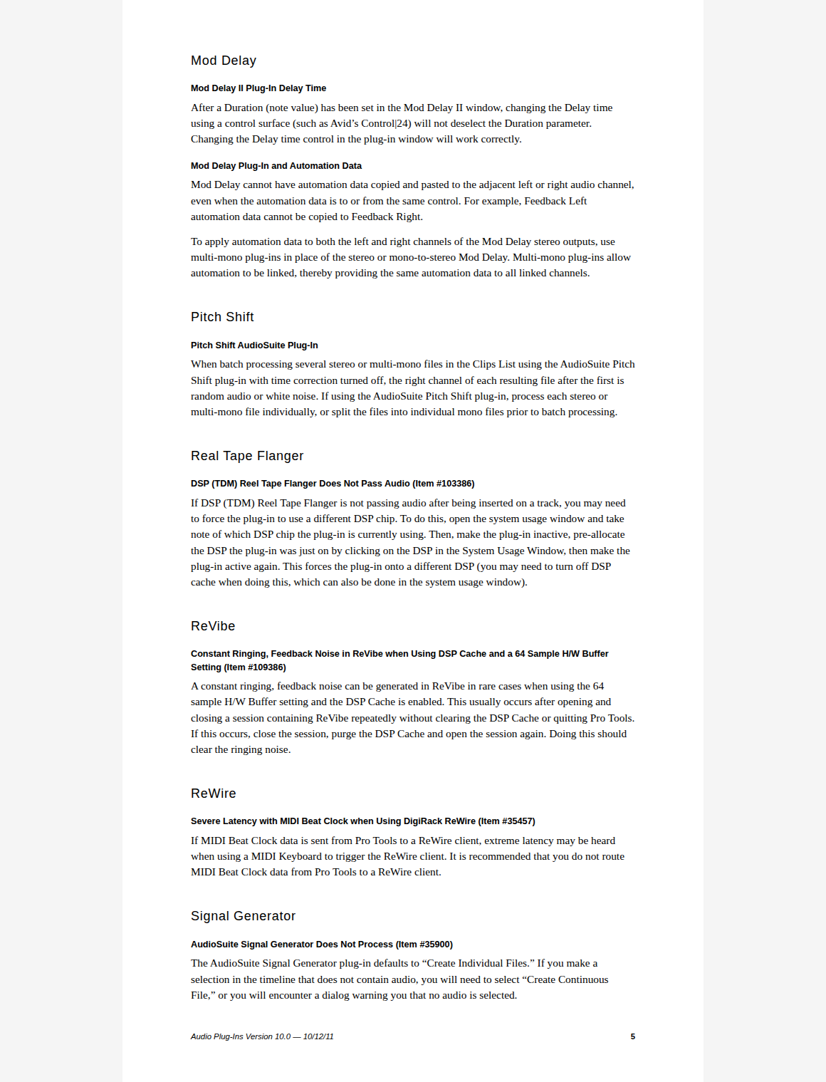Mod Delay
Mod Delay II Plug-In Delay Time
After a Duration (note value) has been set in the Mod Delay II window, changing the Delay time using a control surface (such as Avid’s Control|24) will not deselect the Duration parameter. Changing the Delay time control in the plug-in window will work correctly.
Mod Delay Plug-In and Automation Data
Mod Delay cannot have automation data copied and pasted to the adjacent left or right audio channel, even when the automation data is to or from the same control. For example, Feedback Left automation data cannot be copied to Feedback Right.
To apply automation data to both the left and right channels of the Mod Delay stereo outputs, use multi-mono plug-ins in place of the stereo or mono-to-stereo Mod Delay. Multi-mono plug-ins allow automation to be linked, thereby providing the same automation data to all linked channels.
Pitch Shift
Pitch Shift AudioSuite Plug-In
When batch processing several stereo or multi-mono files in the Clips List using the AudioSuite Pitch Shift plug-in with time correction turned off, the right channel of each resulting file after the first is random audio or white noise. If using the AudioSuite Pitch Shift plug-in, process each stereo or multi-mono file individually, or split the files into individual mono files prior to batch processing.
Real Tape Flanger
DSP (TDM) Reel Tape Flanger Does Not Pass Audio (Item #103386)
If DSP (TDM) Reel Tape Flanger is not passing audio after being inserted on a track, you may need to force the plug-in to use a different DSP chip. To do this, open the system usage window and take note of which DSP chip the plug-in is currently using. Then, make the plug-in inactive, pre-allocate the DSP the plug-in was just on by clicking on the DSP in the System Usage Window, then make the plug-in active again. This forces the plug-in onto a different DSP (you may need to turn off DSP cache when doing this, which can also be done in the system usage window).
ReVibe
Constant Ringing, Feedback Noise in ReVibe when Using DSP Cache and a 64 Sample H/W Buffer Setting (Item #109386)
A constant ringing, feedback noise can be generated in ReVibe in rare cases when using the 64 sample H/W Buffer setting and the DSP Cache is enabled. This usually occurs after opening and closing a session containing ReVibe repeatedly without clearing the DSP Cache or quitting Pro Tools. If this occurs, close the session, purge the DSP Cache and open the session again. Doing this should clear the ringing noise.
ReWire
Severe Latency with MIDI Beat Clock when Using DigiRack ReWire (Item #35457)
If MIDI Beat Clock data is sent from Pro Tools to a ReWire client, extreme latency may be heard when using a MIDI Keyboard to trigger the ReWire client. It is recommended that you do not route MIDI Beat Clock data from Pro Tools to a ReWire client.
Signal Generator
AudioSuite Signal Generator Does Not Process (Item #35900)
The AudioSuite Signal Generator plug-in defaults to “Create Individual Files.” If you make a selection in the timeline that does not contain audio, you will need to select “Create Continuous File,” or you will encounter a dialog warning you that no audio is selected.
Audio Plug-Ins Version 10.0 — 10/12/11 5